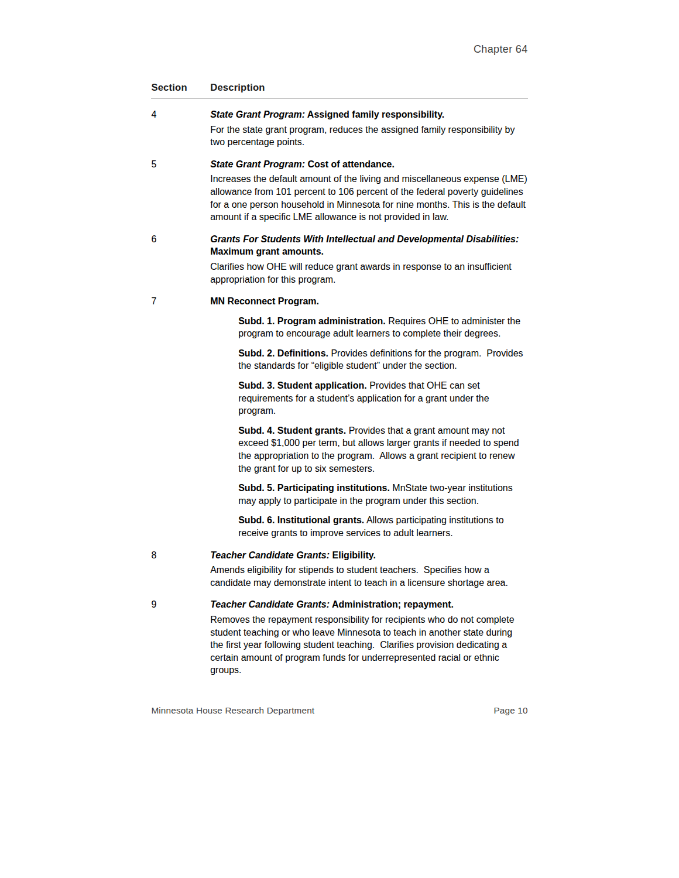Chapter 64
| Section | Description |
| --- | --- |
| 4 | State Grant Program: Assigned family responsibility. For the state grant program, reduces the assigned family responsibility by two percentage points. |
| 5 | State Grant Program: Cost of attendance. Increases the default amount of the living and miscellaneous expense (LME) allowance from 101 percent to 106 percent of the federal poverty guidelines for a one person household in Minnesota for nine months. This is the default amount if a specific LME allowance is not provided in law. |
| 6 | Grants For Students With Intellectual and Developmental Disabilities: Maximum grant amounts. Clarifies how OHE will reduce grant awards in response to an insufficient appropriation for this program. |
| 7 | MN Reconnect Program. Subd. 1. Program administration. Requires OHE to administer the program to encourage adult learners to complete their degrees. Subd. 2. Definitions. Provides definitions for the program. Provides the standards for “eligible student” under the section. Subd. 3. Student application. Provides that OHE can set requirements for a student’s application for a grant under the program. Subd. 4. Student grants. Provides that a grant amount may not exceed $1,000 per term, but allows larger grants if needed to spend the appropriation to the program. Allows a grant recipient to renew the grant for up to six semesters. Subd. 5. Participating institutions. MnState two-year institutions may apply to participate in the program under this section. Subd. 6. Institutional grants. Allows participating institutions to receive grants to improve services to adult learners. |
| 8 | Teacher Candidate Grants: Eligibility. Amends eligibility for stipends to student teachers. Specifies how a candidate may demonstrate intent to teach in a licensure shortage area. |
| 9 | Teacher Candidate Grants: Administration; repayment. Removes the repayment responsibility for recipients who do not complete student teaching or who leave Minnesota to teach in another state during the first year following student teaching. Clarifies provision dedicating a certain amount of program funds for underrepresented racial or ethnic groups. |
Minnesota House Research Department Page 10